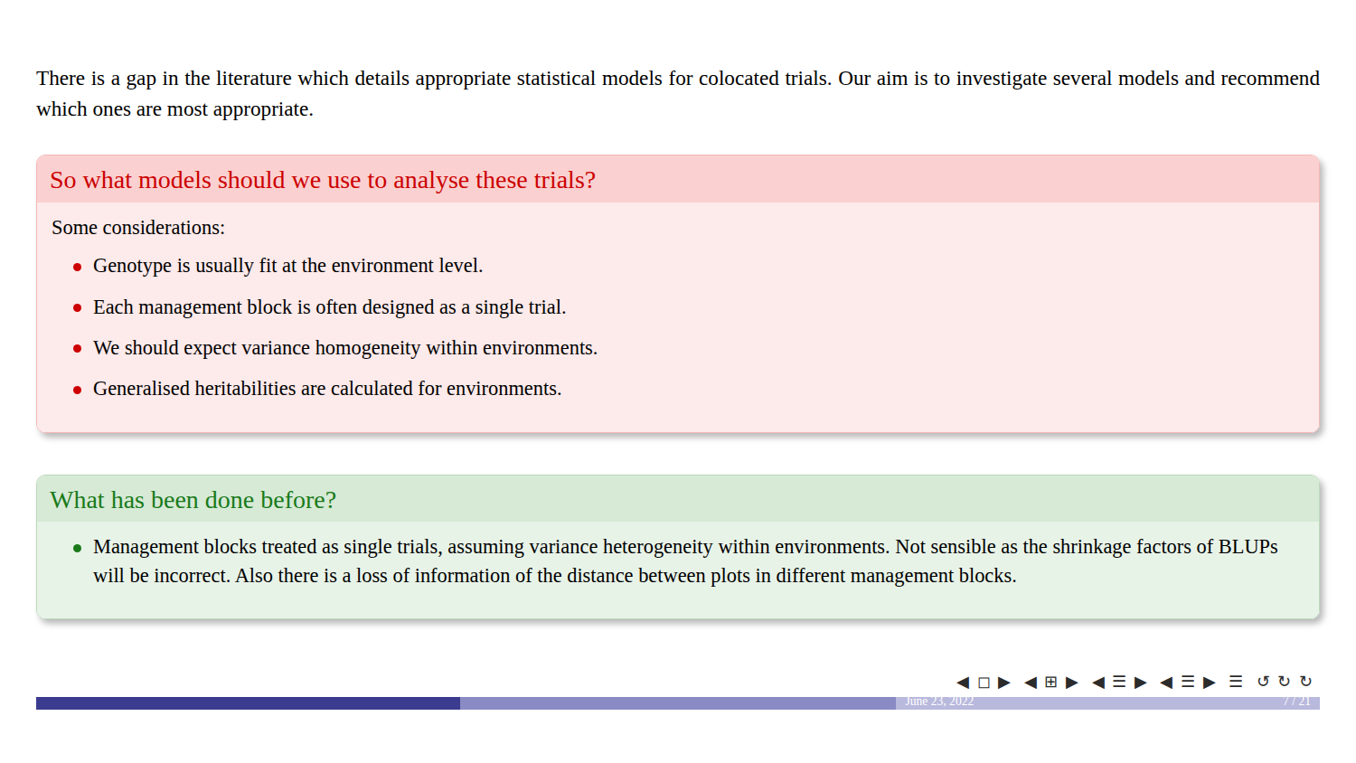There is a gap in the literature which details appropriate statistical models for colocated trials. Our aim is to investigate several models and recommend which ones are most appropriate.
So what models should we use to analyse these trials?
Some considerations:
Genotype is usually fit at the environment level.
Each management block is often designed as a single trial.
We should expect variance homogeneity within environments.
Generalised heritabilities are calculated for environments.
What has been done before?
Management blocks treated as single trials, assuming variance heterogeneity within environments. Not sensible as the shrinkage factors of BLUPs will be incorrect. Also there is a loss of information of the distance between plots in different management blocks.
◀ ◻ ▶ ◀ ⊞ ▶ ◀ ☰ ▶ ◀ ☰ ▶ ☰ ↺ ↻ ↻
June 23, 2022 7 / 21